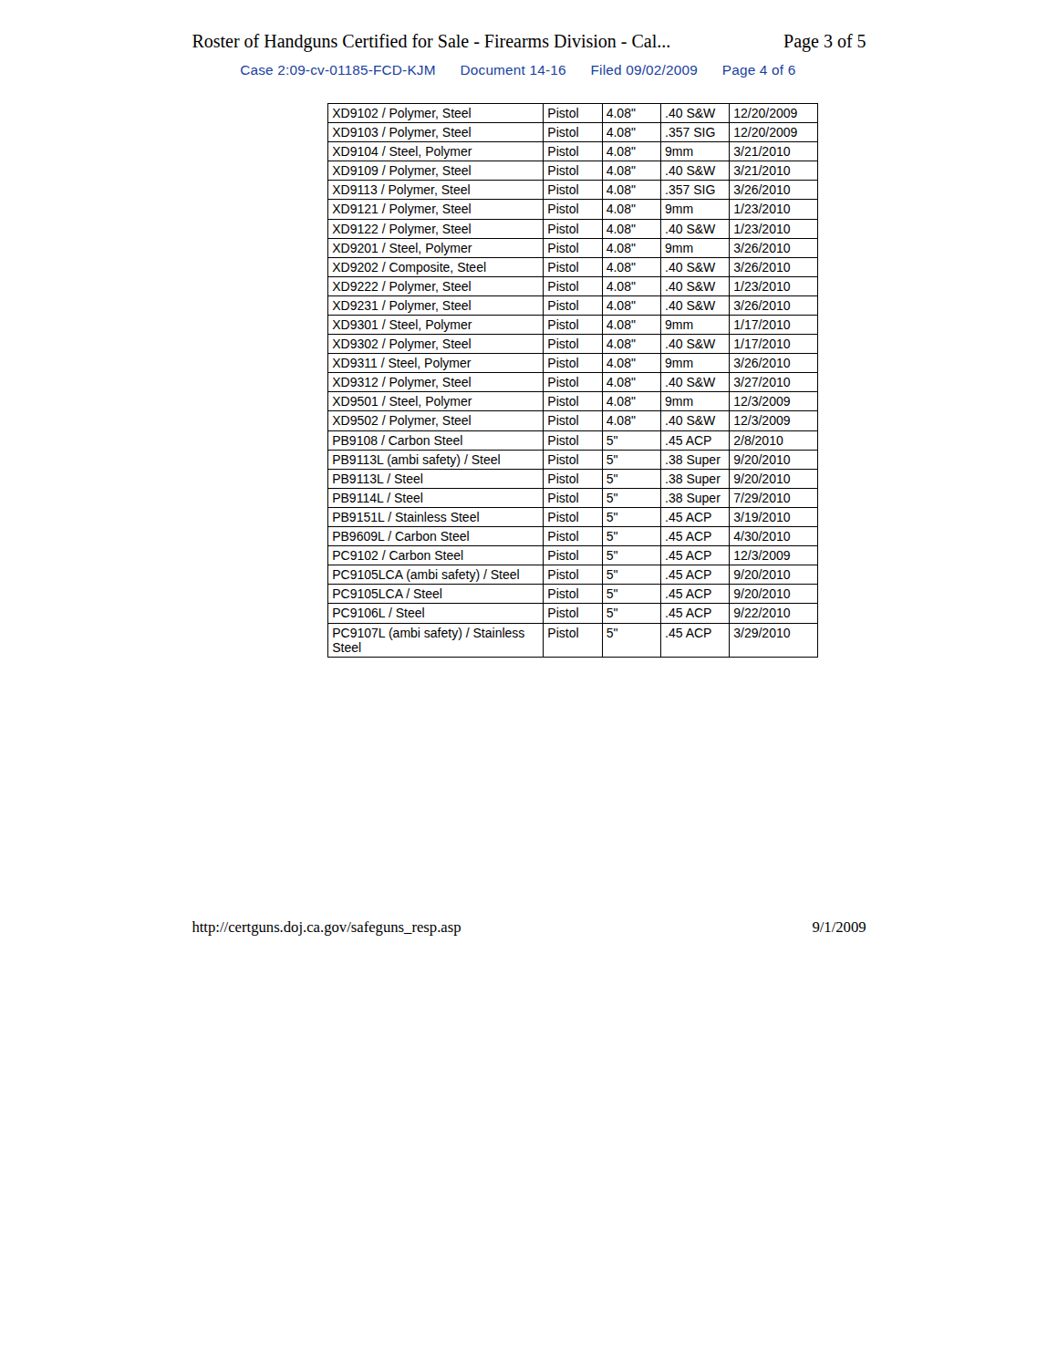Roster of Handguns Certified for Sale - Firearms Division - Cal...
Page 3 of 5
Case 2:09-cv-01185-FCD-KJM Document 14-16 Filed 09/02/2009 Page 4 of 6
| XD9102 / Polymer, Steel | Pistol | 4.08" | .40 S&W | 12/20/2009 |
| XD9103 / Polymer, Steel | Pistol | 4.08" | .357 SIG | 12/20/2009 |
| XD9104 / Steel, Polymer | Pistol | 4.08" | 9mm | 3/21/2010 |
| XD9109 / Polymer, Steel | Pistol | 4.08" | .40 S&W | 3/21/2010 |
| XD9113 / Polymer, Steel | Pistol | 4.08" | .357 SIG | 3/26/2010 |
| XD9121 / Polymer, Steel | Pistol | 4.08" | 9mm | 1/23/2010 |
| XD9122 / Polymer, Steel | Pistol | 4.08" | .40 S&W | 1/23/2010 |
| XD9201 / Steel, Polymer | Pistol | 4.08" | 9mm | 3/26/2010 |
| XD9202 / Composite, Steel | Pistol | 4.08" | .40 S&W | 3/26/2010 |
| XD9222 / Polymer, Steel | Pistol | 4.08" | .40 S&W | 1/23/2010 |
| XD9231 / Polymer, Steel | Pistol | 4.08" | .40 S&W | 3/26/2010 |
| XD9301 / Steel, Polymer | Pistol | 4.08" | 9mm | 1/17/2010 |
| XD9302 / Polymer, Steel | Pistol | 4.08" | .40 S&W | 1/17/2010 |
| XD9311 / Steel, Polymer | Pistol | 4.08" | 9mm | 3/26/2010 |
| XD9312 / Polymer, Steel | Pistol | 4.08" | .40 S&W | 3/27/2010 |
| XD9501 / Steel, Polymer | Pistol | 4.08" | 9mm | 12/3/2009 |
| XD9502 / Polymer, Steel | Pistol | 4.08" | .40 S&W | 12/3/2009 |
| PB9108 / Carbon Steel | Pistol | 5" | .45 ACP | 2/8/2010 |
| PB9113L (ambi safety) / Steel | Pistol | 5" | .38 Super | 9/20/2010 |
| PB9113L / Steel | Pistol | 5" | .38 Super | 9/20/2010 |
| PB9114L / Steel | Pistol | 5" | .38 Super | 7/29/2010 |
| PB9151L / Stainless Steel | Pistol | 5" | .45 ACP | 3/19/2010 |
| PB9609L / Carbon Steel | Pistol | 5" | .45 ACP | 4/30/2010 |
| PC9102 / Carbon Steel | Pistol | 5" | .45 ACP | 12/3/2009 |
| PC9105LCA (ambi safety) / Steel | Pistol | 5" | .45 ACP | 9/20/2010 |
| PC9105LCA / Steel | Pistol | 5" | .45 ACP | 9/20/2010 |
| PC9106L / Steel | Pistol | 5" | .45 ACP | 9/22/2010 |
| PC9107L (ambi safety) / Stainless Steel | Pistol | 5" | .45 ACP | 3/29/2010 |
http://certguns.doj.ca.gov/safeguns_resp.asp
9/1/2009